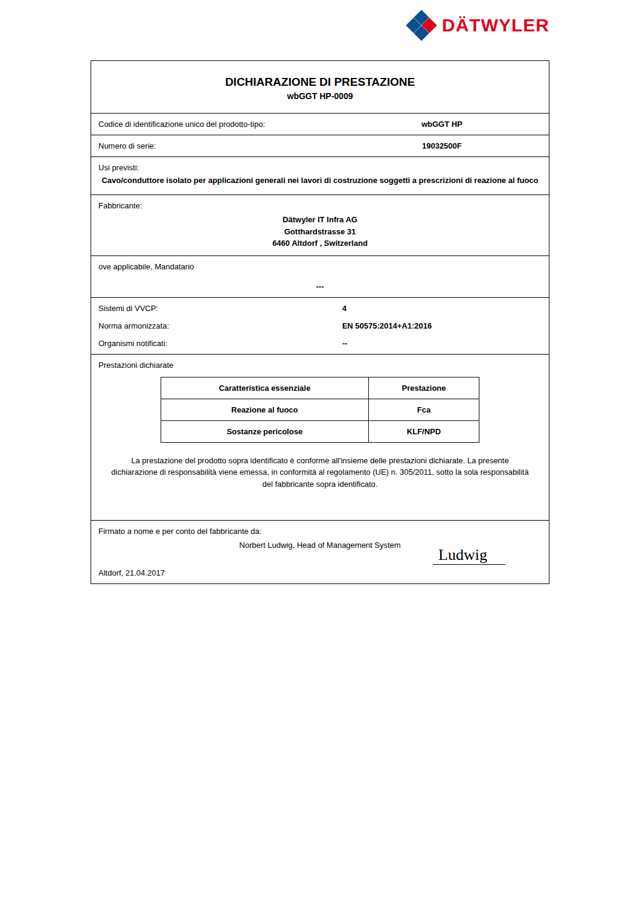DÄTWYLER
| DICHIARAZIONE DI PRESTAZIONE wbGGT HP-0009 |
| Codice di identificazione unico del prodotto-tipo: wbGGT HP |
| Numero di serie: 19032500F |
| Usi previsti: Cavo/conduttore isolato per applicazioni generali nei lavori di costruzione soggetti a prescrizioni di reazione al fuoco |
| Fabbricante: Dätwyler IT Infra AG Gotthardstrasse 31 6460 Altdorf , Switzerland |
| ove applicabile, Mandatario --- |
| Sistemi di VVCP: 4 Norma armonizzata: EN 50575:2014+A1:2016 Organismi notificati: -- |
| Prestazioni dichiarate / Caratteristica essenziale / Prestazione / / Reazione al fuoco / Fca / / Sostanze pericolose / KLF/NPD / La prestazione del prodotto sopra identificato è conforme all'insieme delle prestazioni dichiarate. La presente dichiarazione di responsabilità viene emessa, in conformità al regolamento (UE) n. 305/2011, sotto la sola responsabilità del fabbricante sopra identificato. |
| Firmato a nome e per conto del fabbricante da: Norbert Ludwig, Head of Management System Ludwig Altdorf, 21.04.2017 |